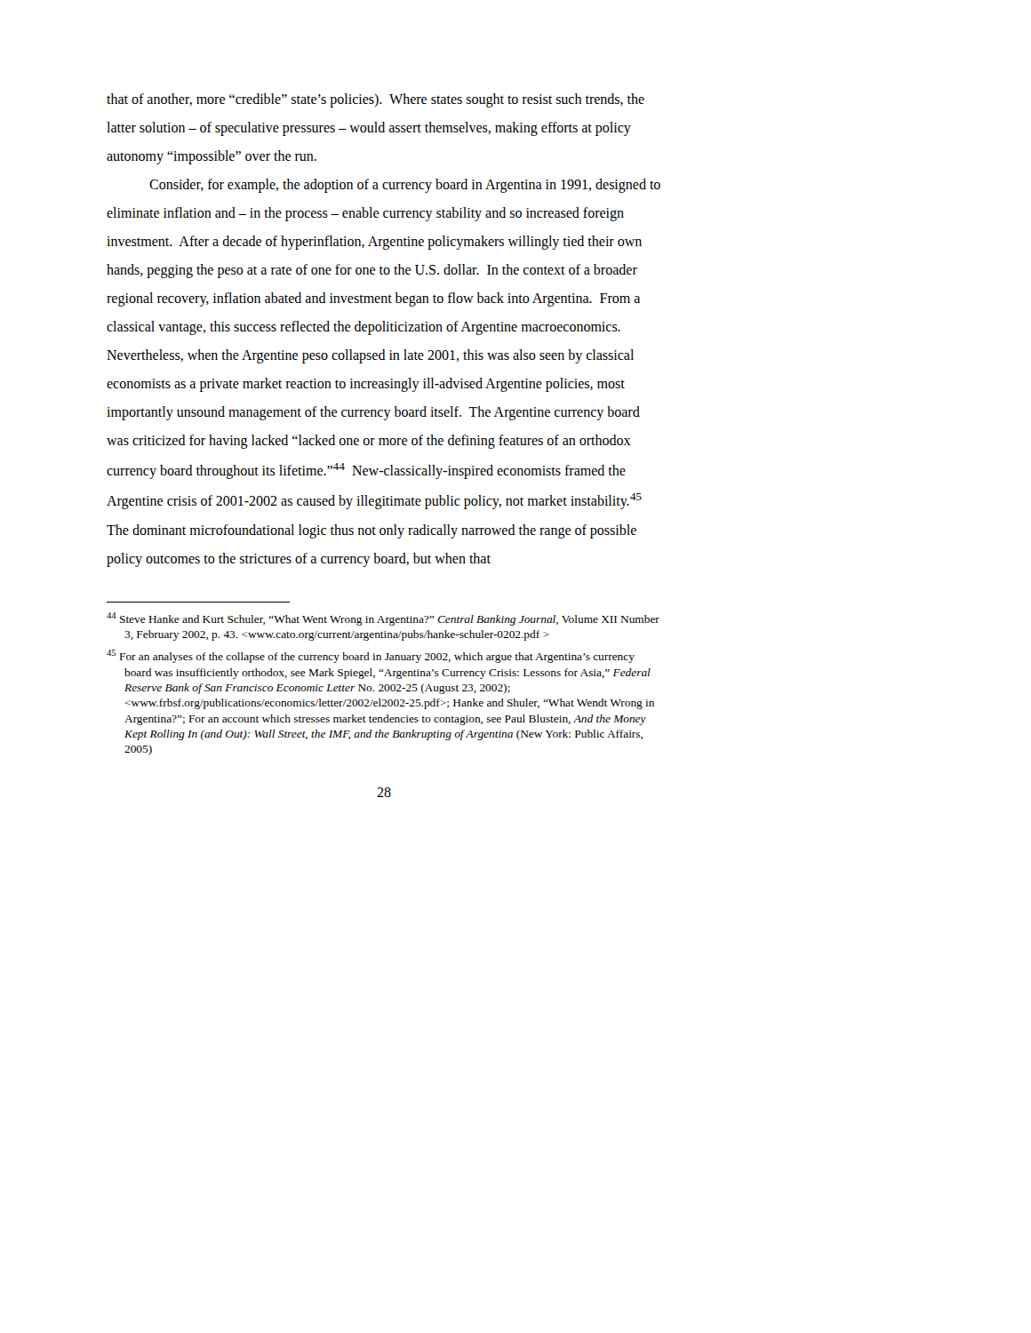that of another, more “credible” state’s policies). Where states sought to resist such trends, the latter solution – of speculative pressures – would assert themselves, making efforts at policy autonomy “impossible” over the run.
Consider, for example, the adoption of a currency board in Argentina in 1991, designed to eliminate inflation and – in the process – enable currency stability and so increased foreign investment. After a decade of hyperinflation, Argentine policymakers willingly tied their own hands, pegging the peso at a rate of one for one to the U.S. dollar. In the context of a broader regional recovery, inflation abated and investment began to flow back into Argentina. From a classical vantage, this success reflected the depoliticization of Argentine macroeconomics. Nevertheless, when the Argentine peso collapsed in late 2001, this was also seen by classical economists as a private market reaction to increasingly ill-advised Argentine policies, most importantly unsound management of the currency board itself. The Argentine currency board was criticized for having lacked “lacked one or more of the defining features of an orthodox currency board throughout its lifetime.”44 New-classically-inspired economists framed the Argentine crisis of 2001-2002 as caused by illegitimate public policy, not market instability.45 The dominant microfoundational logic thus not only radically narrowed the range of possible policy outcomes to the strictures of a currency board, but when that
44 Steve Hanke and Kurt Schuler, “What Went Wrong in Argentina?” Central Banking Journal, Volume XII Number 3, February 2002, p. 43. <www.cato.org/current/argentina/pubs/hanke-schuler-0202.pdf >
45 For an analyses of the collapse of the currency board in January 2002, which argue that Argentina’s currency board was insufficiently orthodox, see Mark Spiegel, “Argentina’s Currency Crisis: Lessons for Asia,” Federal Reserve Bank of San Francisco Economic Letter No. 2002-25 (August 23, 2002); <www.frbsf.org/publications/economics/letter/2002/el2002-25.pdf>; Hanke and Shuler, “What Wendt Wrong in Argentina?”; For an account which stresses market tendencies to contagion, see Paul Blustein, And the Money Kept Rolling In (and Out): Wall Street, the IMF, and the Bankrupting of Argentina (New York: Public Affairs, 2005)
28